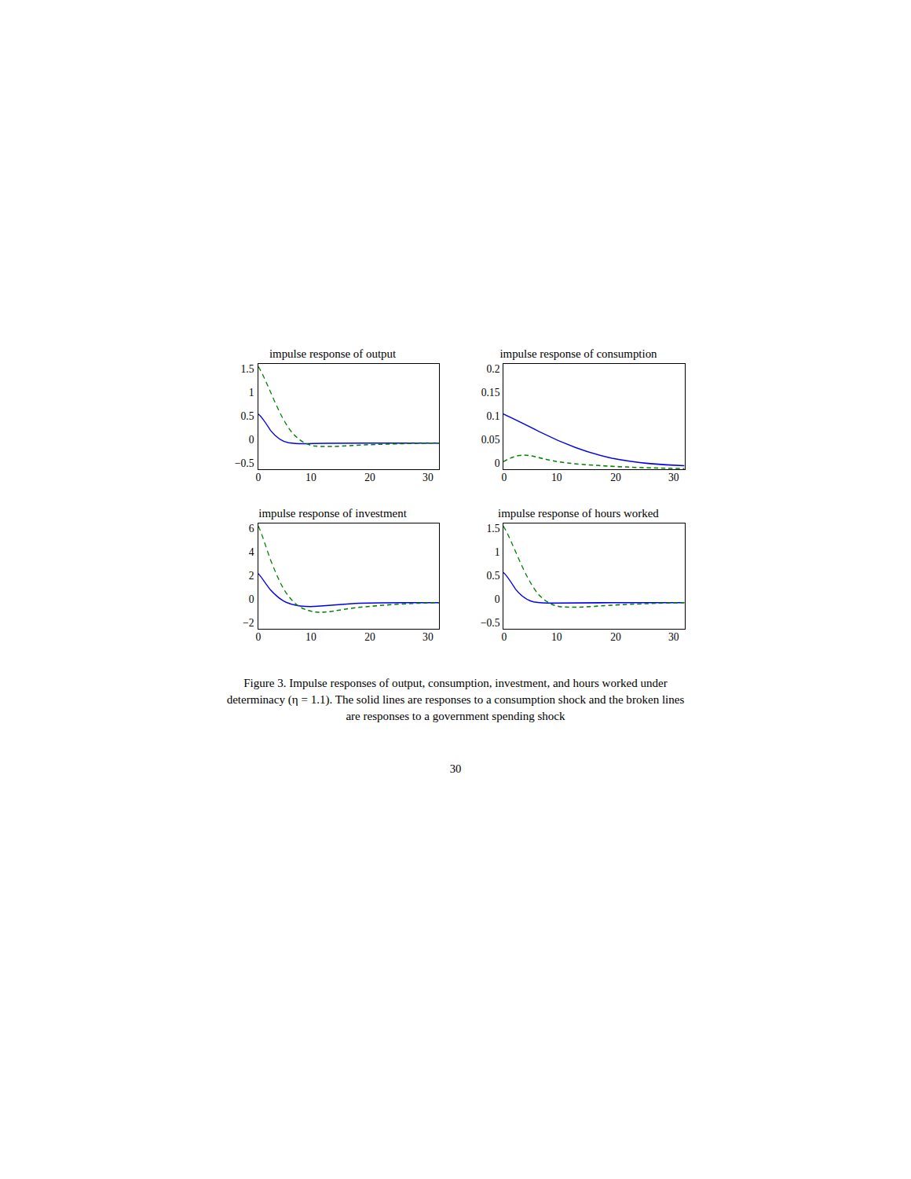impulse response of output
1.5 1 0.5 0 −0.5
0102030
impulse response of consumption
0.2 0.15 0.1 0.05 0
0102030
impulse response of investment
6 4 2 0 −2
0102030
impulse response of hours worked
1.5 1 0.5 0 −0.5
0102030
Figure 3. Impulse responses of output, consumption, investment, and hours worked under determinacy (η = 1.1). The solid lines are responses to a consumption shock and the broken lines are responses to a government spending shock
30